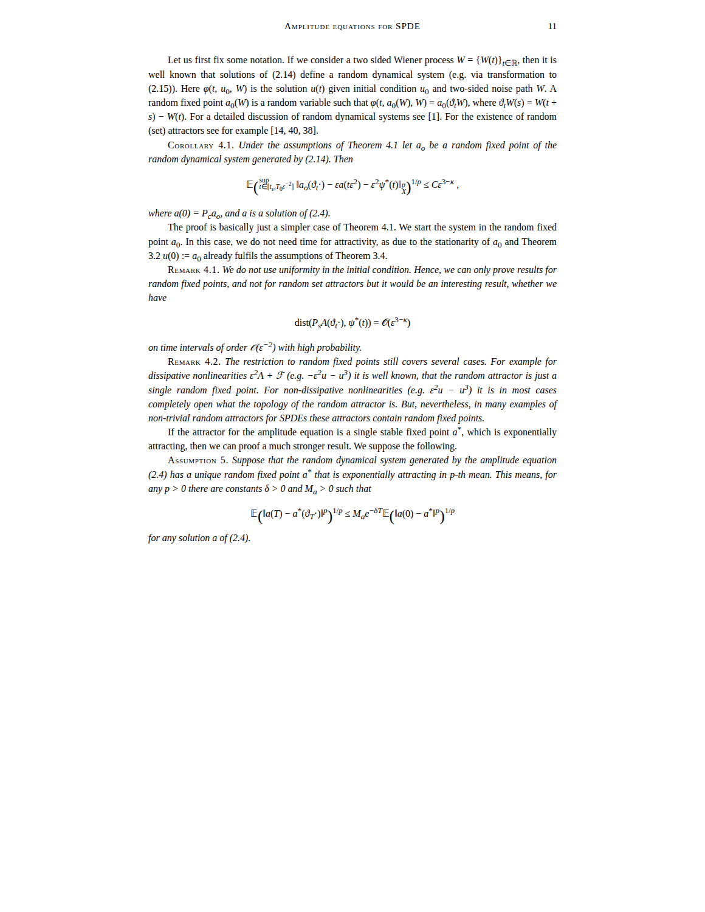Amplitude equations for SPDE 11
Let us first fix some notation. If we consider a two sided Wiener process W = {W(t)}t∈ℝ, then it is well known that solutions of (2.14) define a random dynamical system (e.g. via transformation to (2.15)). Here φ(t, u0, W) is the solution u(t) given initial condition u0 and two-sided noise path W. A random fixed point a0(W) is a random variable such that φ(t, a0(W), W) = a0(ϑtW), where ϑtW(s) = W(t + s) − W(t). For a detailed discussion of random dynamical systems see [1]. For the existence of random (set) attractors see for example [14, 40, 38].
Corollary 4.1. Under the assumptions of Theorem 4.1 let ao be a random fixed point of the random dynamical system generated by (2.14). Then
𝔼(sup t∈[tε,T0ε−2] ‖ao(ϑt·) − εa(tε2) − ε2ψ*(t)‖pX)1/p ≤ Cε3−κ ,
where a(0) = Pcao, and a is a solution of (2.4).
The proof is basically just a simpler case of Theorem 4.1. We start the system in the random fixed point a0. In this case, we do not need time for attractivity, as due to the stationarity of a0 and Theorem 3.2 u(0) := a0 already fulfils the assumptions of Theorem 3.4.
Remark 4.1. We do not use uniformity in the initial condition. Hence, we can only prove results for random fixed points, and not for random set attractors but it would be an interesting result, whether we have
dist(PsA(ϑt·), ψ*(t)) = 𝒪(ε3−κ)
on time intervals of order 𝒪(ε−2) with high probability.
Remark 4.2. The restriction to random fixed points still covers several cases. For example for dissipative nonlinearities ε2A + ℱ (e.g. −ε2u − u3) it is well known, that the random attractor is just a single random fixed point. For non-dissipative nonlinearities (e.g. ε2u − u3) it is in most cases completely open what the topology of the random attractor is. But, nevertheless, in many examples of non-trivial random attractors for SPDEs these attractors contain random fixed points.
If the attractor for the amplitude equation is a single stable fixed point a*, which is exponentially attracting, then we can proof a much stronger result. We suppose the following.
Assumption 5. Suppose that the random dynamical system generated by the amplitude equation (2.4) has a unique random fixed point a* that is exponentially attracting in p-th mean. This means, for any p > 0 there are constants δ > 0 and Ma > 0 such that
𝔼(‖a(T) − a*(ϑT·)‖p)1/p ≤ Mae−δT𝔼(‖a(0) − a*‖p)1/p
for any solution a of (2.4).